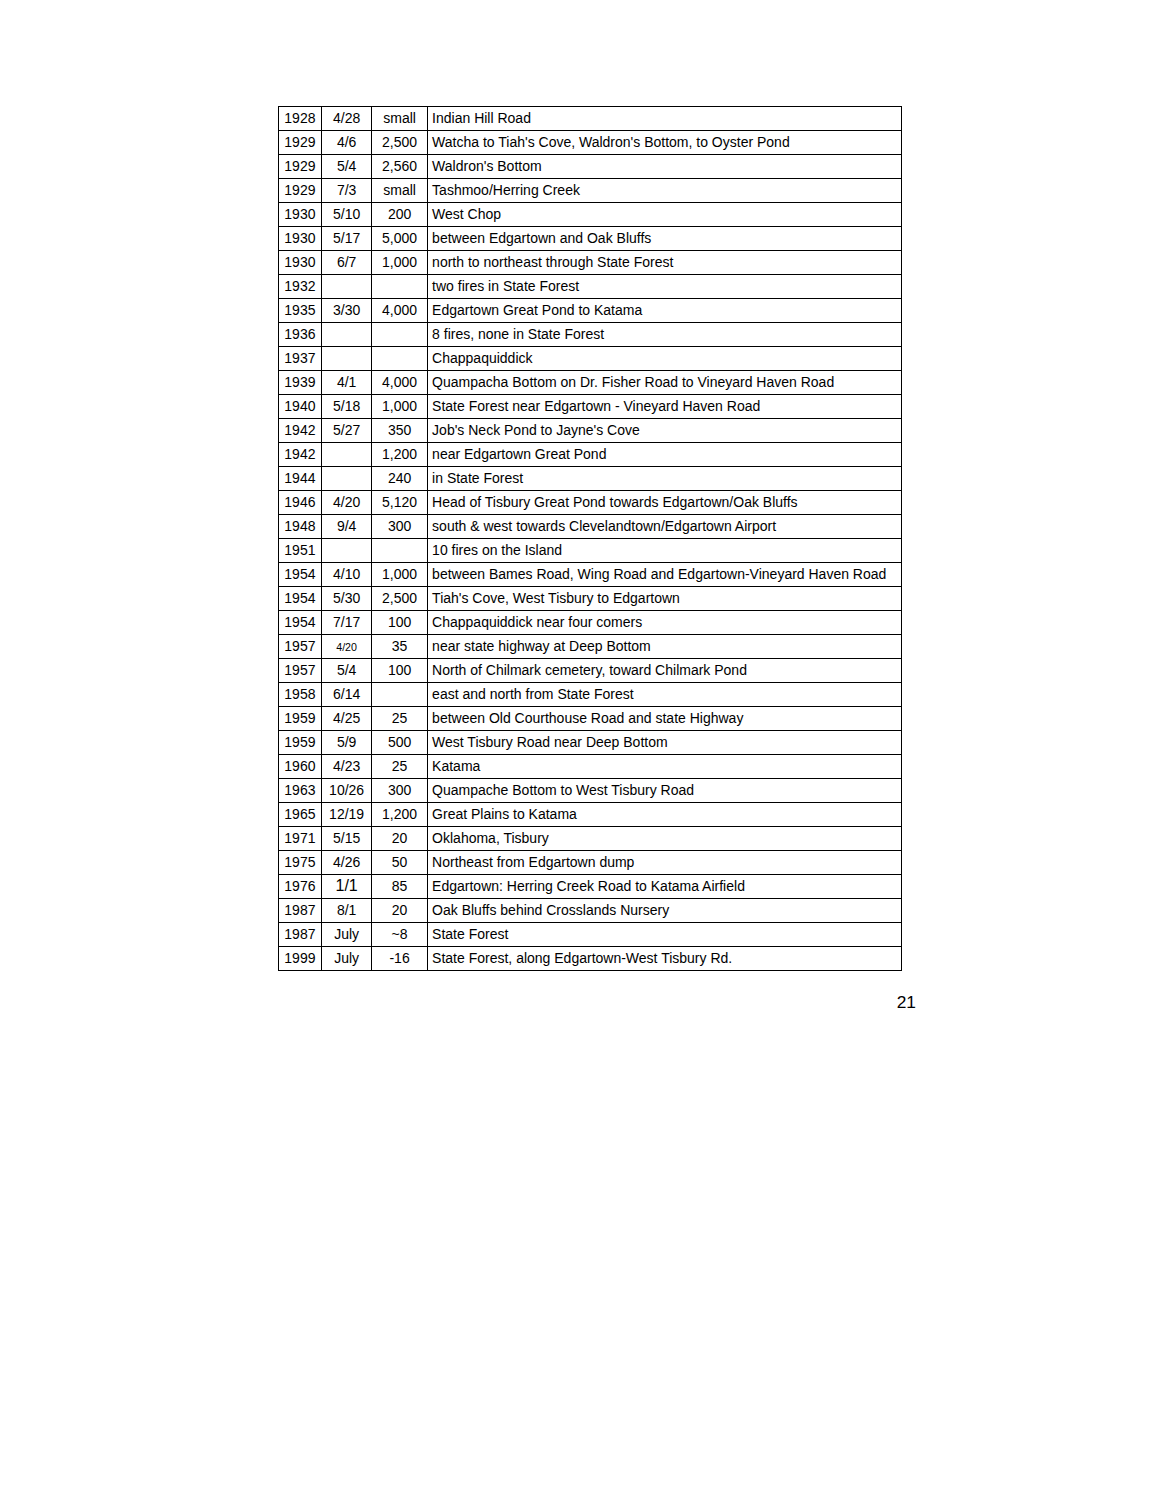| 1928 | 4/28 | small | Indian Hill Road |
| 1929 | 4/6 | 2,500 | Watcha to Tiah's Cove, Waldron's Bottom, to Oyster Pond |
| 1929 | 5/4 | 2,560 | Waldron's Bottom |
| 1929 | 7/3 | small | Tashmoo/Herring Creek |
| 1930 | 5/10 | 200 | West Chop |
| 1930 | 5/17 | 5,000 | between Edgartown and Oak Bluffs |
| 1930 | 6/7 | 1,000 | north to northeast through State Forest |
| 1932 | | | two fires in State Forest |
| 1935 | 3/30 | 4,000 | Edgartown Great Pond to Katama |
| 1936 | | | 8 fires, none in State Forest |
| 1937 | | | Chappaquiddick |
| 1939 | 4/1 | 4,000 | Quampacha Bottom on Dr. Fisher Road to Vineyard Haven Road |
| 1940 | 5/18 | 1,000 | State Forest near Edgartown - Vineyard Haven Road |
| 1942 | 5/27 | 350 | Job's Neck Pond to Jayne's Cove |
| 1942 | | 1,200 | near Edgartown Great Pond |
| 1944 | | 240 | in State Forest |
| 1946 | 4/20 | 5,120 | Head of Tisbury Great Pond towards Edgartown/Oak Bluffs |
| 1948 | 9/4 | 300 | south & west towards Clevelandtown/Edgartown Airport |
| 1951 | | | 10 fires on the Island |
| 1954 | 4/10 | 1,000 | between Bames Road, Wing Road and Edgartown-Vineyard Haven Road |
| 1954 | 5/30 | 2,500 | Tiah's Cove, West Tisbury to Edgartown |
| 1954 | 7/17 | 100 | Chappaquiddick near four comers |
| 1957 | 4/20 | 35 | near state highway at Deep Bottom |
| 1957 | 5/4 | 100 | North of Chilmark cemetery, toward Chilmark Pond |
| 1958 | 6/14 | | east and north from State Forest |
| 1959 | 4/25 | 25 | between Old Courthouse Road and state Highway |
| 1959 | 5/9 | 500 | West Tisbury Road near Deep Bottom |
| 1960 | 4/23 | 25 | Katama |
| 1963 | 10/26 | 300 | Quampache Bottom to West Tisbury Road |
| 1965 | 12/19 | 1,200 | Great Plains to Katama |
| 1971 | 5/15 | 20 | Oklahoma, Tisbury |
| 1975 | 4/26 | 50 | Northeast from Edgartown dump |
| 1976 | 1/1 | 85 | Edgartown: Herring Creek Road to Katama Airfield |
| 1987 | 8/1 | 20 | Oak Bluffs behind Crosslands Nursery |
| 1987 | July | ~8 | State Forest |
| 1999 | July | -16 | State Forest, along Edgartown-West Tisbury Rd. |
21